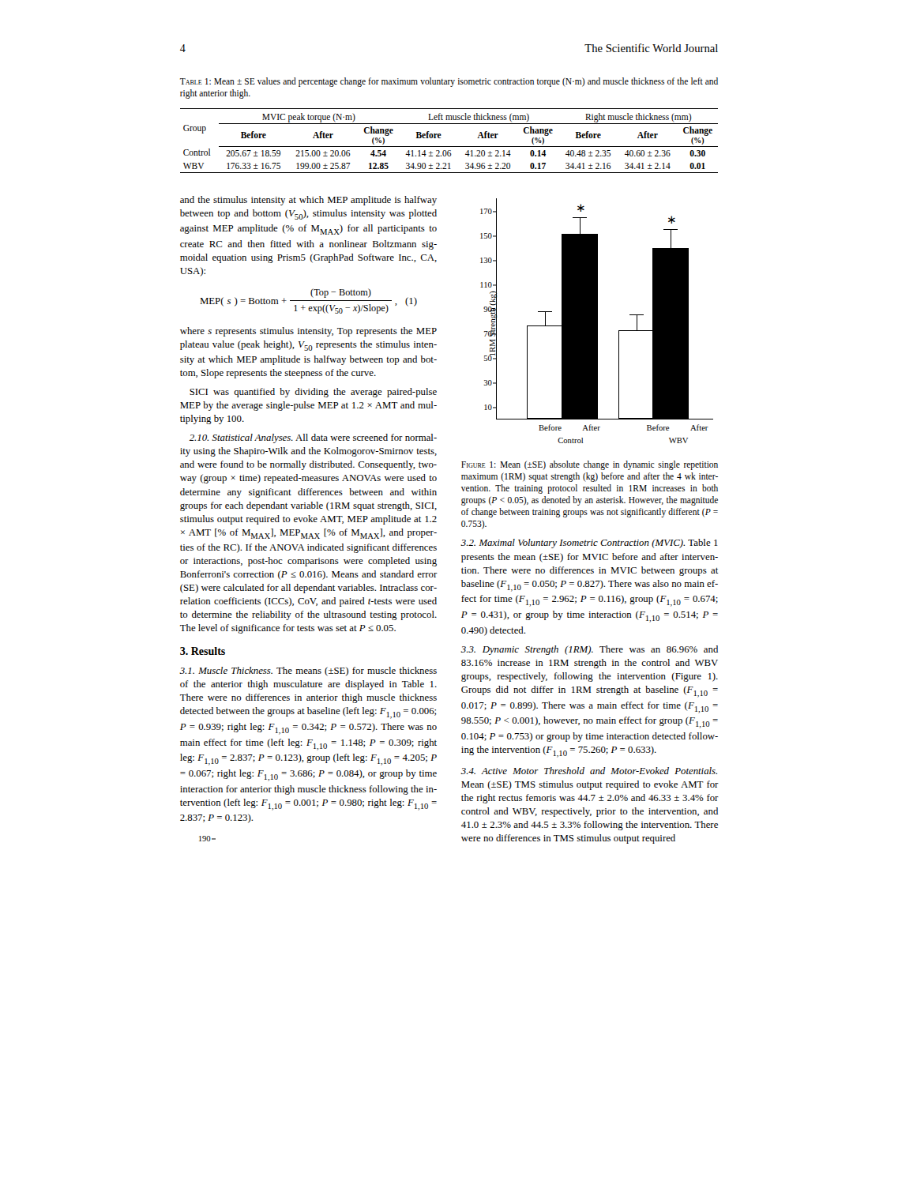4
The Scientific World Journal
Table 1: Mean ± SE values and percentage change for maximum voluntary isometric contraction torque (N·m) and muscle thickness of the left and right anterior thigh.
| Group | MVIC peak torque (N·m) | Left muscle thickness (mm) | Right muscle thickness (mm) |
| --- | --- | --- | --- |
| Before | After | Change (%) | Before | After | Change (%) | Before | After | Change (%) |
| Control | 205.67 ± 18.59 | 215.00 ± 20.06 | 4.54 | 41.14 ± 2.06 | 41.20 ± 2.14 | 0.14 | 40.48 ± 2.35 | 40.60 ± 2.36 | 0.30 |
| WBV | 176.33 ± 16.75 | 199.00 ± 25.87 | 12.85 | 34.90 ± 2.21 | 34.96 ± 2.20 | 0.17 | 34.41 ± 2.16 | 34.41 ± 2.14 | 0.01 |
and the stimulus intensity at which MEP amplitude is halfway between top and bottom (V50), stimulus intensity was plotted against MEP amplitude (% of MMAX) for all participants to create RC and then fitted with a nonlinear Boltzmann sigmoidal equation using Prism5 (GraphPad Software Inc., CA, USA):
MEP(s) = Bottom + (Top − Bottom) 1 + exp((V50 − x)/Slope) , (1)
where s represents stimulus intensity, Top represents the MEP plateau value (peak height), V50 represents the stimulus intensity at which MEP amplitude is halfway between top and bottom, Slope represents the steepness of the curve.
SICI was quantified by dividing the average paired-pulse MEP by the average single-pulse MEP at 1.2 × AMT and multiplying by 100.
2.10. Statistical Analyses. All data were screened for normality using the Shapiro-Wilk and the Kolmogorov-Smirnov tests, and were found to be normally distributed. Consequently, two-way (group × time) repeated-measures ANOVAs were used to determine any significant differences between and within groups for each dependant variable (1RM squat strength, SICI, stimulus output required to evoke AMT, MEP amplitude at 1.2 × AMT [% of MMAX], MEPMAX [% of MMAX], and properties of the RC). If the ANOVA indicated significant differences or interactions, post-hoc comparisons were completed using Bonferroni's correction (P ≤ 0.016). Means and standard error (SE) were calculated for all dependant variables. Intraclass correlation coefficients (ICCs), CoV, and paired t-tests were used to determine the reliability of the ultrasound testing protocol. The level of significance for tests was set at P ≤ 0.05.
3. Results
3.1. Muscle Thickness. The means (±SE) for muscle thickness of the anterior thigh musculature are displayed in Table 1. There were no differences in anterior thigh muscle thickness detected between the groups at baseline (left leg: F1,10 = 0.006; P = 0.939; right leg: F1,10 = 0.342; P = 0.572). There was no main effect for time (left leg: F1,10 = 1.148; P = 0.309; right leg: F1,10 = 2.837; P = 0.123), group (left leg: F1,10 = 4.205; P = 0.067; right leg: F1,10 = 3.686; P = 0.084), or group by time interaction for anterior thigh muscle thickness following the intervention (left leg: F1,10 = 0.001; P = 0.980; right leg: F1,10 = 2.837; P = 0.123).
1RM Strength (kg)
10
30
50
70
90
110
130
150
170
190
∗
∗
Before
After
Before
After
Control
WBV
Figure 1: Mean (±SE) absolute change in dynamic single repetition maximum (1RM) squat strength (kg) before and after the 4 wk intervention. The training protocol resulted in 1RM increases in both groups (P < 0.05), as denoted by an asterisk. However, the magnitude of change between training groups was not significantly different (P = 0.753).
3.2. Maximal Voluntary Isometric Contraction (MVIC). Table 1 presents the mean (±SE) for MVIC before and after intervention. There were no differences in MVIC between groups at baseline (F1,10 = 0.050; P = 0.827). There was also no main effect for time (F1,10 = 2.962; P = 0.116), group (F1,10 = 0.674; P = 0.431), or group by time interaction (F1,10 = 0.514; P = 0.490) detected.
3.3. Dynamic Strength (1RM). There was an 86.96% and 83.16% increase in 1RM strength in the control and WBV groups, respectively, following the intervention (Figure 1). Groups did not differ in 1RM strength at baseline (F1,10 = 0.017; P = 0.899). There was a main effect for time (F1,10 = 98.550; P < 0.001), however, no main effect for group (F1,10 = 0.104; P = 0.753) or group by time interaction detected following the intervention (F1,10 = 75.260; P = 0.633).
3.4. Active Motor Threshold and Motor-Evoked Potentials. Mean (±SE) TMS stimulus output required to evoke AMT for the right rectus femoris was 44.7 ± 2.0% and 46.33 ± 3.4% for control and WBV, respectively, prior to the intervention, and 41.0 ± 2.3% and 44.5 ± 3.3% following the intervention. There were no differences in TMS stimulus output required